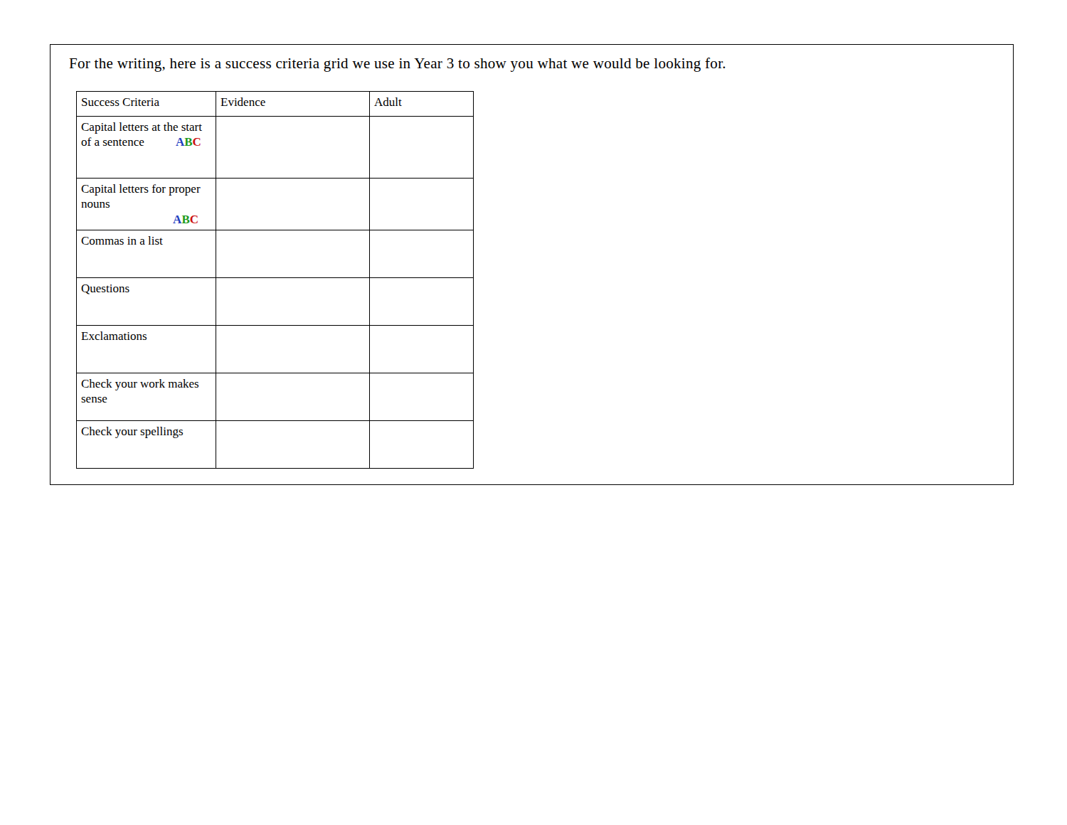For the writing, here is a success criteria grid we use in Year 3 to show you what we would be looking for.
| Success Criteria | Evidence | Adult |
| --- | --- | --- |
| Capital letters at the start of a sentence A B C | | |
| Capital letters for proper nouns A B C | | |
| Commas in a list | | |
| Questions | | |
| Exclamations | | |
| Check your work makes sense | | |
| Check your spellings | | |